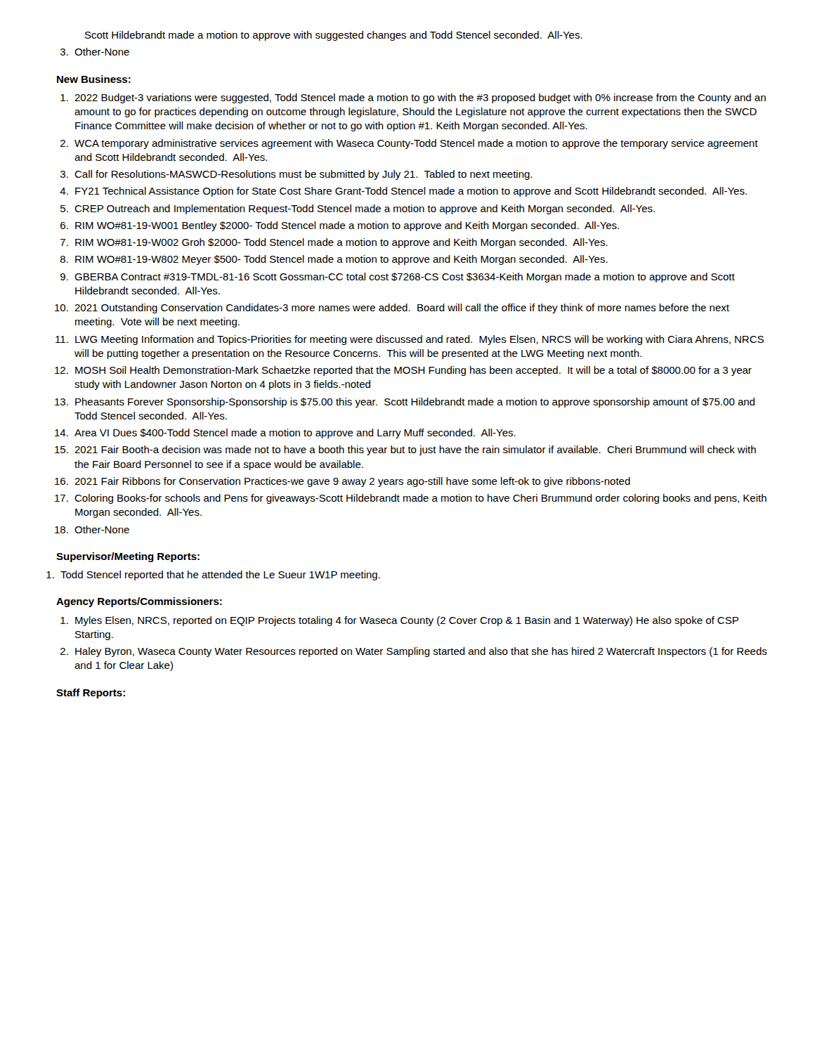Scott Hildebrandt made a motion to approve with suggested changes and Todd Stencel seconded. All-Yes.
Other-None
New Business:
2022 Budget-3 variations were suggested, Todd Stencel made a motion to go with the #3 proposed budget with 0% increase from the County and an amount to go for practices depending on outcome through legislature, Should the Legislature not approve the current expectations then the SWCD Finance Committee will make decision of whether or not to go with option #1. Keith Morgan seconded. All-Yes.
WCA temporary administrative services agreement with Waseca County-Todd Stencel made a motion to approve the temporary service agreement and Scott Hildebrandt seconded. All-Yes.
Call for Resolutions-MASWCD-Resolutions must be submitted by July 21. Tabled to next meeting.
FY21 Technical Assistance Option for State Cost Share Grant-Todd Stencel made a motion to approve and Scott Hildebrandt seconded. All-Yes.
CREP Outreach and Implementation Request-Todd Stencel made a motion to approve and Keith Morgan seconded. All-Yes.
RIM WO#81-19-W001 Bentley $2000- Todd Stencel made a motion to approve and Keith Morgan seconded. All-Yes.
RIM WO#81-19-W002 Groh $2000- Todd Stencel made a motion to approve and Keith Morgan seconded. All-Yes.
RIM WO#81-19-W802 Meyer $500- Todd Stencel made a motion to approve and Keith Morgan seconded. All-Yes.
GBERBA Contract #319-TMDL-81-16 Scott Gossman-CC total cost $7268-CS Cost $3634-Keith Morgan made a motion to approve and Scott Hildebrandt seconded. All-Yes.
2021 Outstanding Conservation Candidates-3 more names were added. Board will call the office if they think of more names before the next meeting. Vote will be next meeting.
LWG Meeting Information and Topics-Priorities for meeting were discussed and rated. Myles Elsen, NRCS will be working with Ciara Ahrens, NRCS will be putting together a presentation on the Resource Concerns. This will be presented at the LWG Meeting next month.
MOSH Soil Health Demonstration-Mark Schaetzke reported that the MOSH Funding has been accepted. It will be a total of $8000.00 for a 3 year study with Landowner Jason Norton on 4 plots in 3 fields.-noted
Pheasants Forever Sponsorship-Sponsorship is $75.00 this year. Scott Hildebrandt made a motion to approve sponsorship amount of $75.00 and Todd Stencel seconded. All-Yes.
Area VI Dues $400-Todd Stencel made a motion to approve and Larry Muff seconded. All-Yes.
2021 Fair Booth-a decision was made not to have a booth this year but to just have the rain simulator if available. Cheri Brummund will check with the Fair Board Personnel to see if a space would be available.
2021 Fair Ribbons for Conservation Practices-we gave 9 away 2 years ago-still have some left-ok to give ribbons-noted
Coloring Books-for schools and Pens for giveaways-Scott Hildebrandt made a motion to have Cheri Brummund order coloring books and pens, Keith Morgan seconded. All-Yes.
Other-None
Supervisor/Meeting Reports:
Todd Stencel reported that he attended the Le Sueur 1W1P meeting.
Agency Reports/Commissioners:
Myles Elsen, NRCS, reported on EQIP Projects totaling 4 for Waseca County (2 Cover Crop & 1 Basin and 1 Waterway) He also spoke of CSP Starting.
Haley Byron, Waseca County Water Resources reported on Water Sampling started and also that she has hired 2 Watercraft Inspectors (1 for Reeds and 1 for Clear Lake)
Staff Reports: